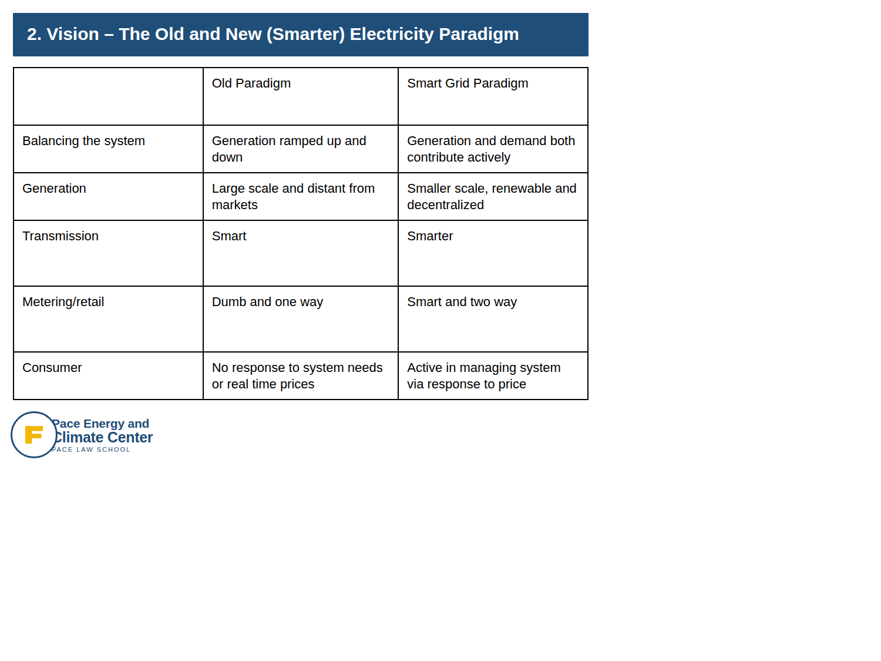2. Vision – The Old and New (Smarter) Electricity Paradigm
| | Old Paradigm | Smart Grid Paradigm |
| Balancing the system | Generation ramped up and down | Generation and demand both contribute actively |
| Generation | Large scale and distant from markets | Smaller scale, renewable and decentralized |
| Transmission | Smart | Smarter |
| Metering/retail | Dumb and one way | Smart and two way |
| Consumer | No response to system needs or real time prices | Active in managing system via response to price |
Pace Energy and
Climate Center
PACE LAW SCHOOL